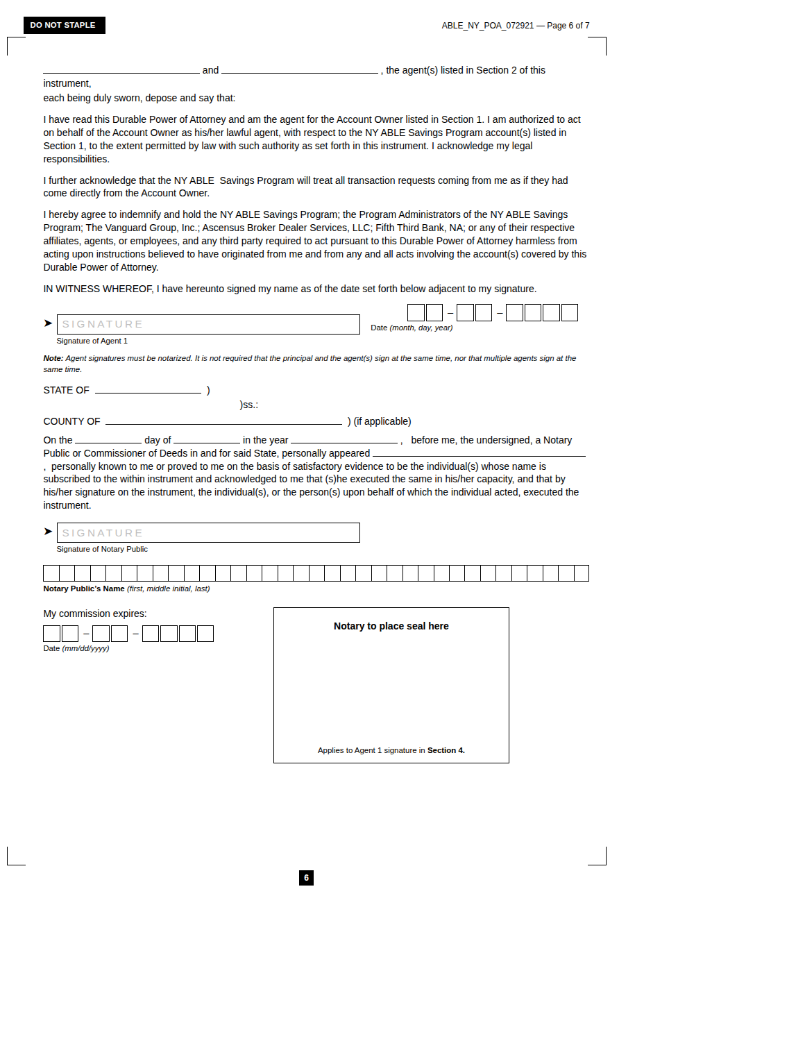DO NOT STAPLE
ABLE_NY_POA_072921 — Page 6 of 7
and , the agent(s) listed in Section 2 of this instrument,
each being duly sworn, depose and say that:
I have read this Durable Power of Attorney and am the agent for the Account Owner listed in Section 1. I am authorized to act on behalf of the Account Owner as his/her lawful agent, with respect to the NY ABLE Savings Program account(s) listed in Section 1, to the extent permitted by law with such authority as set forth in this instrument. I acknowledge my legal responsibilities.
I further acknowledge that the NY ABLE Savings Program will treat all transaction requests coming from me as if they had come directly from the Account Owner.
I hereby agree to indemnify and hold the NY ABLE Savings Program; the Program Administrators of the NY ABLE Savings Program; The Vanguard Group, Inc.; Ascensus Broker Dealer Services, LLC; Fifth Third Bank, NA; or any of their respective affiliates, agents, or employees, and any third party required to act pursuant to this Durable Power of Attorney harmless from acting upon instructions believed to have originated from me and from any and all acts involving the account(s) covered by this Durable Power of Attorney.
IN WITNESS WHEREOF, I have hereunto signed my name as of the date set forth below adjacent to my signature.
➤
SIGNATURE
Signature of Agent 1
–
–
Date (month, day, year)
Note: Agent signatures must be notarized. It is not required that the principal and the agent(s) sign at the same time, nor that multiple agents sign at the same time.
STATE OF )
)ss.:
COUNTY OF ) (if applicable)
On the day of in the year , before me, the undersigned, a Notary Public or Commissioner of Deeds in and for said State, personally appeared , personally known to me or proved to me on the basis of satisfactory evidence to be the individual(s) whose name is subscribed to the within instrument and acknowledged to me that (s)he executed the same in his/her capacity, and that by his/her signature on the instrument, the individual(s), or the person(s) upon behalf of which the individual acted, executed the instrument.
➤
SIGNATURE
Signature of Notary Public
Notary Public’s Name (first, middle initial, last)
My commission expires:
–
–
Date (mm/dd/yyyy)
Notary to place seal here
Applies to Agent 1 signature in Section 4.
6